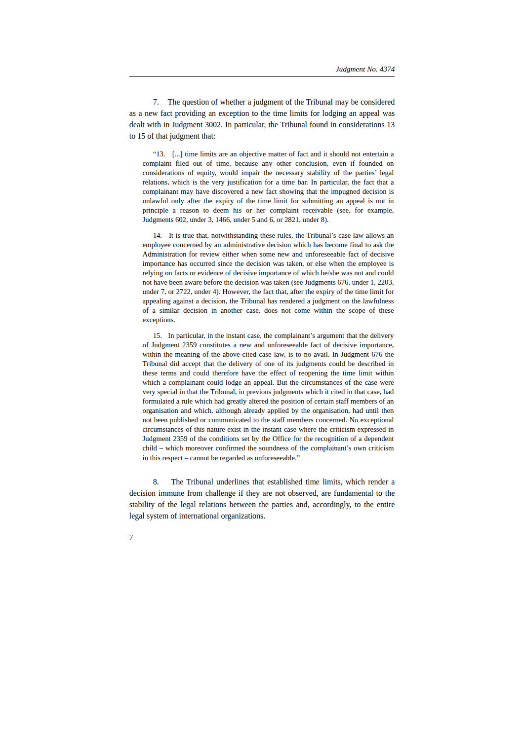Judgment No. 4374
7. The question of whether a judgment of the Tribunal may be considered as a new fact providing an exception to the time limits for lodging an appeal was dealt with in Judgment 3002. In particular, the Tribunal found in considerations 13 to 15 of that judgment that:
“13. [...] time limits are an objective matter of fact and it should not entertain a complaint filed out of time, because any other conclusion, even if founded on considerations of equity, would impair the necessary stability of the parties’ legal relations, which is the very justification for a time bar. In particular, the fact that a complainant may have discovered a new fact showing that the impugned decision is unlawful only after the expiry of the time limit for submitting an appeal is not in principle a reason to deem his or her complaint receivable (see, for example, Judgments 602, under 3, 1466, under 5 and 6, or 2821, under 8).
14. It is true that, notwithstanding these rules, the Tribunal’s case law allows an employee concerned by an administrative decision which has become final to ask the Administration for review either when some new and unforeseeable fact of decisive importance has occurred since the decision was taken, or else when the employee is relying on facts or evidence of decisive importance of which he/she was not and could not have been aware before the decision was taken (see Judgments 676, under 1, 2203, under 7, or 2722, under 4). However, the fact that, after the expiry of the time limit for appealing against a decision, the Tribunal has rendered a judgment on the lawfulness of a similar decision in another case, does not come within the scope of these exceptions.
15. In particular, in the instant case, the complainant’s argument that the delivery of Judgment 2359 constitutes a new and unforeseeable fact of decisive importance, within the meaning of the above-cited case law, is to no avail. In Judgment 676 the Tribunal did accept that the delivery of one of its judgments could be described in these terms and could therefore have the effect of reopening the time limit within which a complainant could lodge an appeal. But the circumstances of the case were very special in that the Tribunal, in previous judgments which it cited in that case, had formulated a rule which had greatly altered the position of certain staff members of an organisation and which, although already applied by the organisation, had until then not been published or communicated to the staff members concerned. No exceptional circumstances of this nature exist in the instant case where the criticism expressed in Judgment 2359 of the conditions set by the Office for the recognition of a dependent child – which moreover confirmed the soundness of the complainant’s own criticism in this respect – cannot be regarded as unforeseeable.”
8. The Tribunal underlines that established time limits, which render a decision immune from challenge if they are not observed, are fundamental to the stability of the legal relations between the parties and, accordingly, to the entire legal system of international organizations.
7